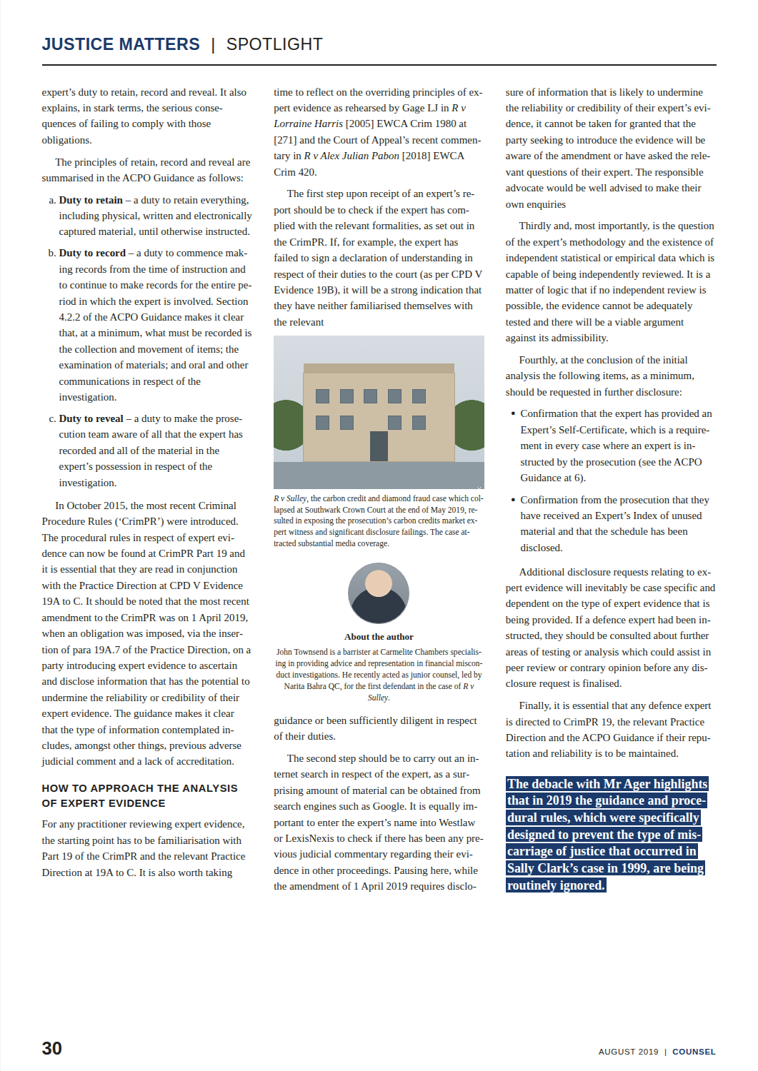Justice Matters | Spotlight
expert’s duty to retain, record and reveal. It also explains, in stark terms, the serious consequences of failing to comply with those obligations.
The principles of retain, record and reveal are summarised in the ACPO Guidance as follows:
Duty to retain – a duty to retain everything, including physical, written and electronically captured material, until otherwise instructed.
Duty to record – a duty to commence making records from the time of instruction and to continue to make records for the entire period in which the expert is involved. Section 4.2.2 of the ACPO Guidance makes it clear that, at a minimum, what must be recorded is the collection and movement of items; the examination of materials; and oral and other communications in respect of the investigation.
Duty to reveal – a duty to make the prosecution team aware of all that the expert has recorded and all of the material in the expert’s possession in respect of the investigation.
In October 2015, the most recent Criminal Procedure Rules (‘CrimPR’) were introduced. The procedural rules in respect of expert evidence can now be found at CrimPR Part 19 and it is essential that they are read in conjunction with the Practice Direction at CPD V Evidence 19A to C. It should be noted that the most recent amendment to the CrimPR was on 1 April 2019, when an obligation was imposed, via the insertion of para 19A.7 of the Practice Direction, on a party introducing expert evidence to ascertain and disclose information that has the potential to undermine the reliability or credibility of their expert evidence. The guidance makes it clear that the type of information contemplated includes, amongst other things, previous adverse judicial comment and a lack of accreditation.
How to approach the analysis of expert evidence
For any practitioner reviewing expert evidence, the starting point has to be familiarisation with Part 19 of the CrimPR and the relevant Practice Direction at 19A to C. It is also worth taking time to reflect on the overriding principles of expert evidence as rehearsed by Gage LJ in R v Lorraine Harris [2005] EWCA Crim 1980 at [271] and the Court of Appeal’s recent commentary in R v Alex Julian Pabon [2018] EWCA Crim 420.
The first step upon receipt of an expert’s report should be to check if the expert has complied with the relevant formalities, as set out in the CrimPR. If, for example, the expert has failed to sign a declaration of understanding in respect of their duties to the court (as per CPD V Evidence 19B), it will be a strong indication that they have neither familiarised themselves with the relevant
© iStock / Alphotographic
R v Sulley, the carbon credit and diamond fraud case which collapsed at Southwark Crown Court at the end of May 2019, resulted in exposing the prosecution’s carbon credits market expert witness and significant disclosure failings. The case attracted substantial media coverage.
About the author
John Townsend is a barrister at Carmelite Chambers specialising in providing advice and representation in financial misconduct investigations. He recently acted as junior counsel, led by Narita Bahra QC, for the first defendant in the case of R v Sulley.
guidance or been sufficiently diligent in respect of their duties.
The second step should be to carry out an internet search in respect of the expert, as a surprising amount of material can be obtained from search engines such as Google. It is equally important to enter the expert’s name into Westlaw or LexisNexis to check if there has been any previous judicial commentary regarding their evidence in other proceedings. Pausing here, while the amendment of 1 April 2019 requires disclosure of information that is likely to undermine the reliability or credibility of their expert’s evidence, it cannot be taken for granted that the party seeking to introduce the evidence will be aware of the amendment or have asked the relevant questions of their expert. The responsible advocate would be well advised to make their own enquiries
Thirdly and, most importantly, is the question of the expert’s methodology and the existence of independent statistical or empirical data which is capable of being independently reviewed. It is a matter of logic that if no independent review is possible, the evidence cannot be adequately tested and there will be a viable argument against its admissibility.
Fourthly, at the conclusion of the initial analysis the following items, as a minimum, should be requested in further disclosure:
Confirmation that the expert has provided an Expert’s Self-Certificate, which is a requirement in every case where an expert is instructed by the prosecution (see the ACPO Guidance at 6).
Confirmation from the prosecution that they have received an Expert’s Index of unused material and that the schedule has been disclosed.
Additional disclosure requests relating to expert evidence will inevitably be case specific and dependent on the type of expert evidence that is being provided. If a defence expert had been instructed, they should be consulted about further areas of testing or analysis which could assist in peer review or contrary opinion before any disclosure request is finalised.
Finally, it is essential that any defence expert is directed to CrimPR 19, the relevant Practice Direction and the ACPO Guidance if their reputation and reliability is to be maintained.
The debacle with Mr Ager highlights that in 2019 the guidance and procedural rules, which were specifically designed to prevent the type of miscarriage of justice that occurred in Sally Clark’s case in 1999, are being routinely ignored.
30
August 2019 | Counsel